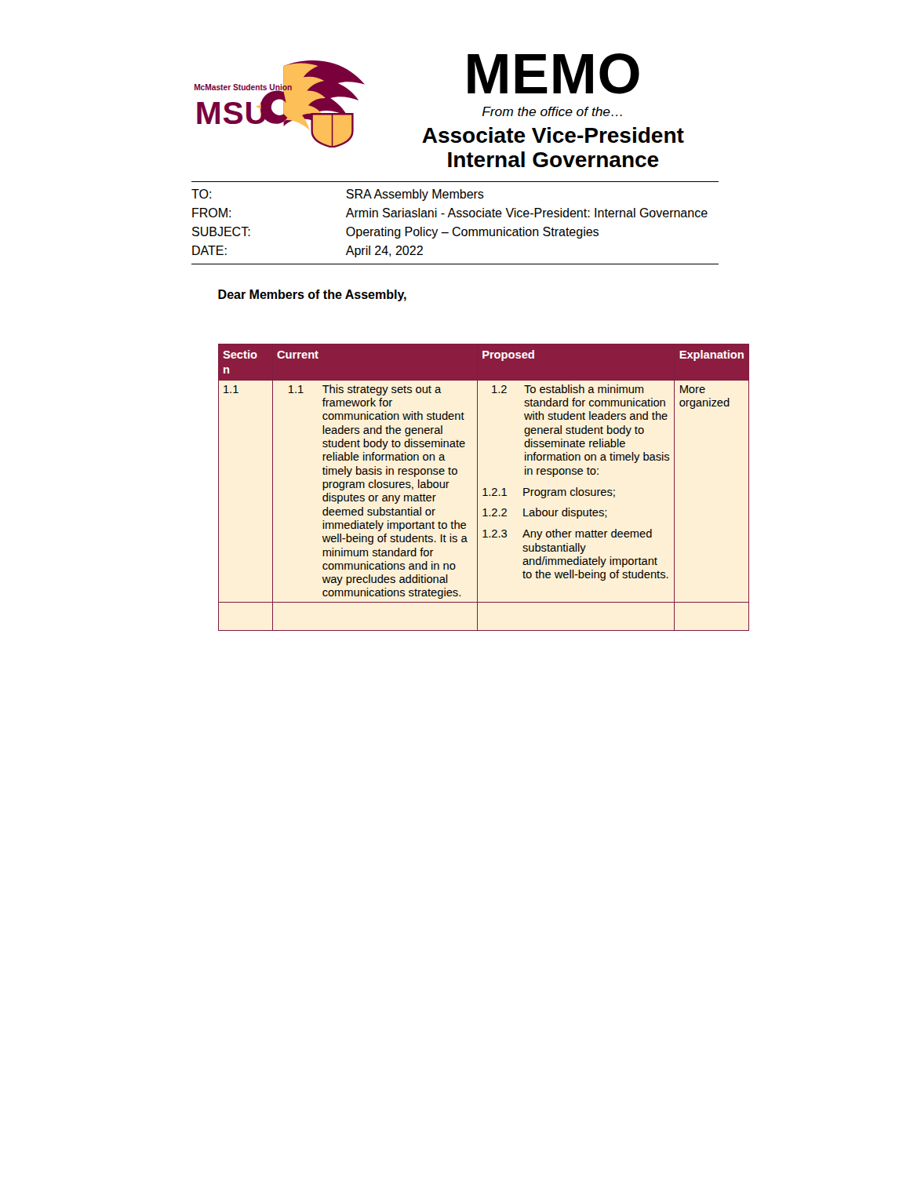McMaster Students Union MSU
MEMO
From the office of the…
Associate Vice-President
Internal Governance
| TO: | SRA Assembly Members |
| FROM: | Armin Sariaslani - Associate Vice-President: Internal Governance |
| SUBJECT: | Operating Policy – Communication Strategies |
| DATE: | April 24, 2022 |
Dear Members of the Assembly,
| Sectio n | Current | Proposed | Explanation |
| --- | --- | --- | --- |
| 1.1 | 1.1 This strategy sets out a framework for communication with student leaders and the general student body to disseminate reliable information on a timely basis in response to program closures, labour disputes or any matter deemed substantial or immediately important to the well-being of students. It is a minimum standard for communications and in no way precludes additional communications strategies. | 1.2 To establish a minimum standard for communication with student leaders and the general student body to disseminate reliable information on a timely basis in response to: 1.2.1 Program closures; 1.2.2 Labour disputes; 1.2.3 Any other matter deemed substantially and/immediately important to the well-being of students. | More organized |